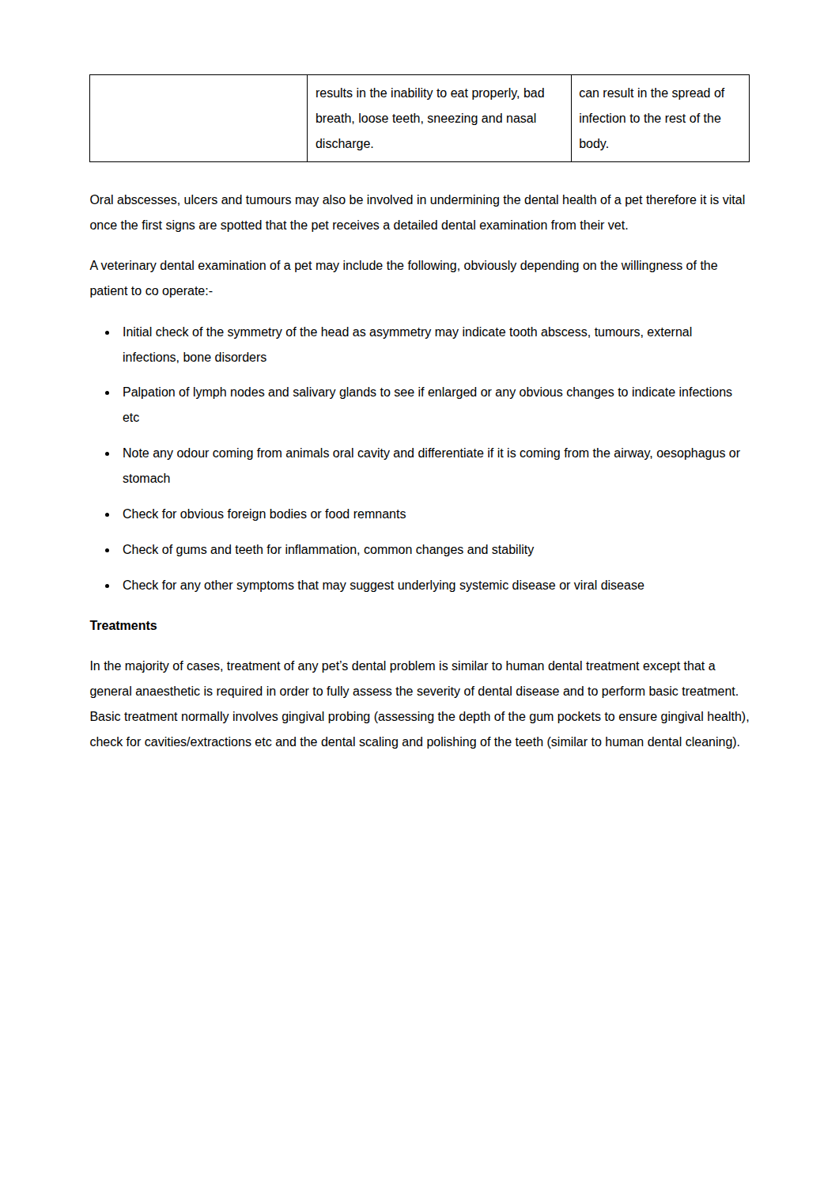| | results in the inability to eat properly, bad breath, loose teeth, sneezing and nasal discharge. | can result in the spread of infection to the rest of the body. |
Oral abscesses, ulcers and tumours may also be involved in undermining the dental health of a pet therefore it is vital once the first signs are spotted that the pet receives a detailed dental examination from their vet.
A veterinary dental examination of a pet may include the following, obviously depending on the willingness of the patient to co operate:-
Initial check of the symmetry of the head as asymmetry may indicate tooth abscess, tumours, external infections, bone disorders
Palpation of lymph nodes and salivary glands to see if enlarged or any obvious changes to indicate infections etc
Note any odour coming from animals oral cavity and differentiate if it is coming from the airway, oesophagus or stomach
Check for obvious foreign bodies or food remnants
Check of gums and teeth for inflammation, common changes and stability
Check for any other symptoms that may suggest underlying systemic disease or viral disease
Treatments
In the majority of cases, treatment of any pet’s dental problem is similar to human dental treatment except that a general anaesthetic is required in order to fully assess the severity of dental disease and to perform basic treatment. Basic treatment normally involves gingival probing (assessing the depth of the gum pockets to ensure gingival health), check for cavities/extractions etc and the dental scaling and polishing of the teeth (similar to human dental cleaning).